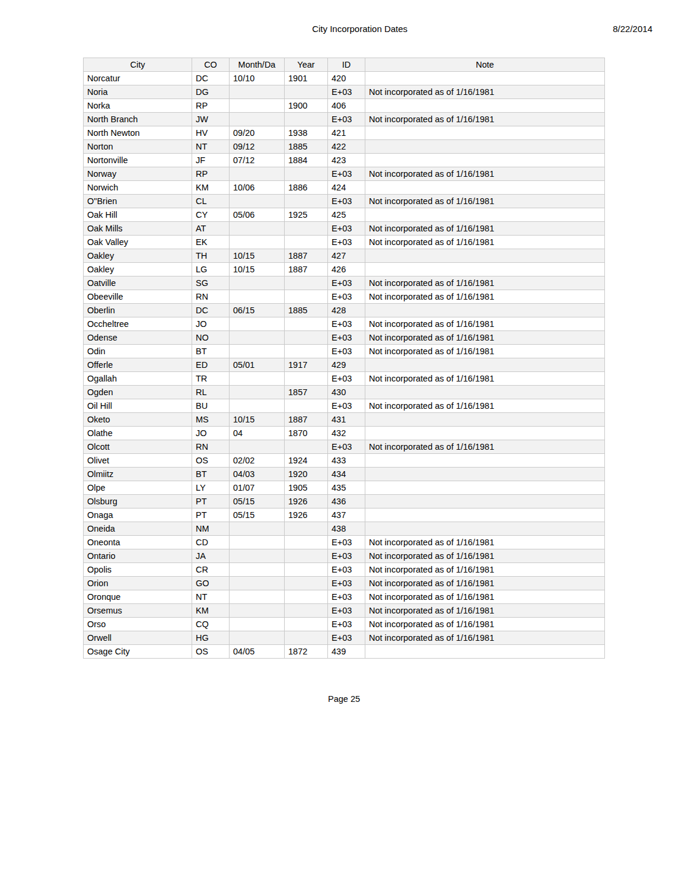City Incorporation Dates 8/22/2014
City Incorporation Dates
| City | CO | Month/Da | Year | ID | Note |
| --- | --- | --- | --- | --- | --- |
| Norcatur | DC | 10/10 | 1901 | 420 | |
| Noria | DG | | | E+03 | Not incorporated as of 1/16/1981 |
| Norka | RP | | 1900 | 406 | |
| North Branch | JW | | | E+03 | Not incorporated as of 1/16/1981 |
| North Newton | HV | 09/20 | 1938 | 421 | |
| Norton | NT | 09/12 | 1885 | 422 | |
| Nortonville | JF | 07/12 | 1884 | 423 | |
| Norway | RP | | | E+03 | Not incorporated as of 1/16/1981 |
| Norwich | KM | 10/06 | 1886 | 424 | |
| O"Brien | CL | | | E+03 | Not incorporated as of 1/16/1981 |
| Oak Hill | CY | 05/06 | 1925 | 425 | |
| Oak Mills | AT | | | E+03 | Not incorporated as of 1/16/1981 |
| Oak Valley | EK | | | E+03 | Not incorporated as of 1/16/1981 |
| Oakley | TH | 10/15 | 1887 | 427 | |
| Oakley | LG | 10/15 | 1887 | 426 | |
| Oatville | SG | | | E+03 | Not incorporated as of 1/16/1981 |
| Obeeville | RN | | | E+03 | Not incorporated as of 1/16/1981 |
| Oberlin | DC | 06/15 | 1885 | 428 | |
| Occheltree | JO | | | E+03 | Not incorporated as of 1/16/1981 |
| Odense | NO | | | E+03 | Not incorporated as of 1/16/1981 |
| Odin | BT | | | E+03 | Not incorporated as of 1/16/1981 |
| Offerle | ED | 05/01 | 1917 | 429 | |
| Ogallah | TR | | | E+03 | Not incorporated as of 1/16/1981 |
| Ogden | RL | | 1857 | 430 | |
| Oil Hill | BU | | | E+03 | Not incorporated as of 1/16/1981 |
| Oketo | MS | 10/15 | 1887 | 431 | |
| Olathe | JO | 04 | 1870 | 432 | |
| Olcott | RN | | | E+03 | Not incorporated as of 1/16/1981 |
| Olivet | OS | 02/02 | 1924 | 433 | |
| Olmiitz | BT | 04/03 | 1920 | 434 | |
| Olpe | LY | 01/07 | 1905 | 435 | |
| Olsburg | PT | 05/15 | 1926 | 436 | |
| Onaga | PT | 05/15 | 1926 | 437 | |
| Oneida | NM | | | 438 | |
| Oneonta | CD | | | E+03 | Not incorporated as of 1/16/1981 |
| Ontario | JA | | | E+03 | Not incorporated as of 1/16/1981 |
| Opolis | CR | | | E+03 | Not incorporated as of 1/16/1981 |
| Orion | GO | | | E+03 | Not incorporated as of 1/16/1981 |
| Oronque | NT | | | E+03 | Not incorporated as of 1/16/1981 |
| Orsemus | KM | | | E+03 | Not incorporated as of 1/16/1981 |
| Orso | CQ | | | E+03 | Not incorporated as of 1/16/1981 |
| Orwell | HG | | | E+03 | Not incorporated as of 1/16/1981 |
| Osage City | OS | 04/05 | 1872 | 439 | |
Page 25